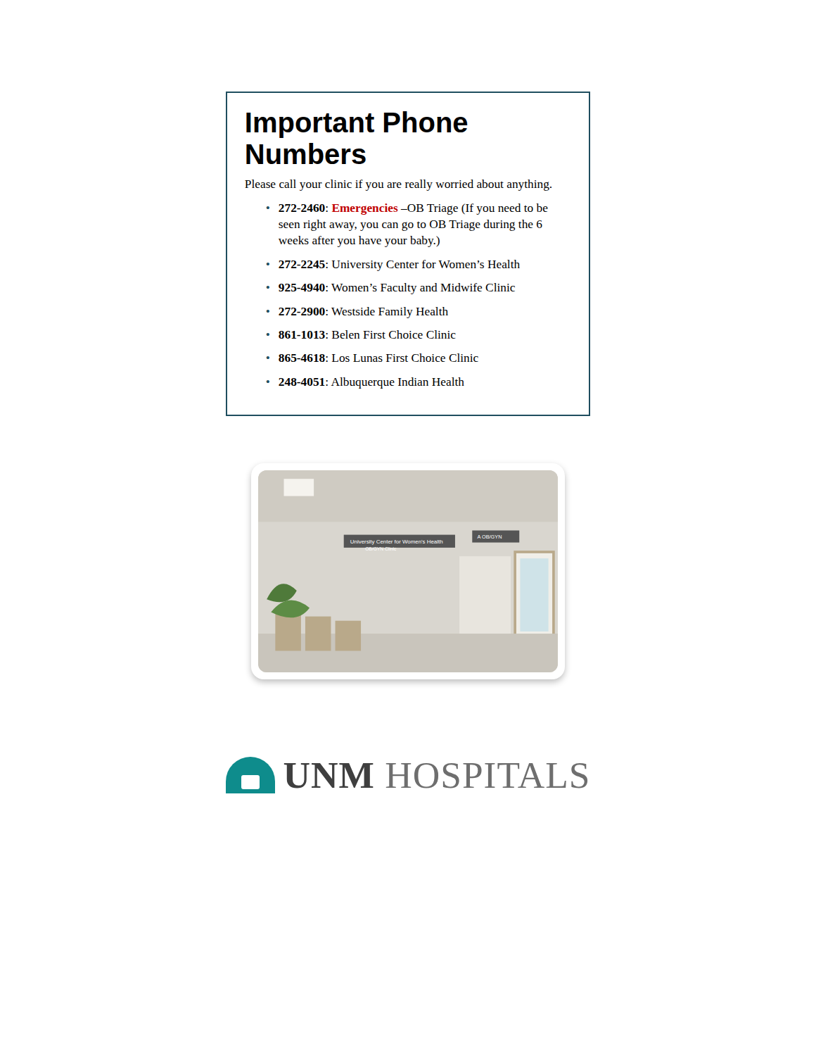Important Phone Numbers
Please call your clinic if you are really worried about anything.
272-2460: Emergencies –OB Triage (If you need to be seen right away, you can go to OB Triage during the 6 weeks after you have your baby.)
272-2245: University Center for Women’s Health
925-4940: Women’s Faculty and Midwife Clinic
272-2900: Westside Family Health
861-1013: Belen First Choice Clinic
865-4618: Los Lunas First Choice Clinic
248-4051: Albuquerque Indian Health
UNM HOSPITALS